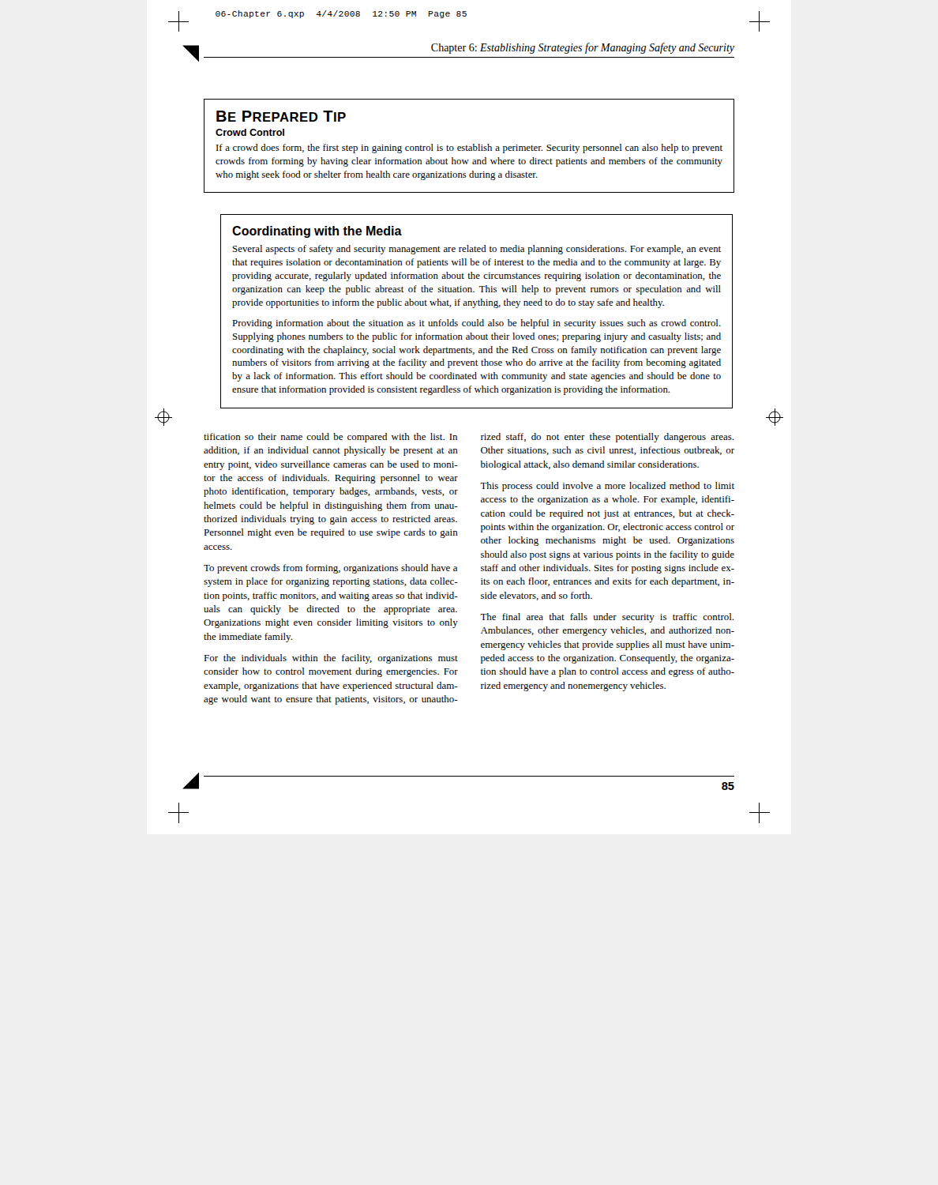06-Chapter 6.qxp 4/4/2008 12:50 PM Page 85
Chapter 6: Establishing Strategies for Managing Safety and Security
BE PREPARED TIP
Crowd Control
If a crowd does form, the first step in gaining control is to establish a perimeter. Security personnel can also help to prevent crowds from forming by having clear information about how and where to direct patients and members of the community who might seek food or shelter from health care organizations during a disaster.
Coordinating with the Media
Several aspects of safety and security management are related to media planning considerations. For example, an event that requires isolation or decontamination of patients will be of interest to the media and to the community at large. By providing accurate, regularly updated information about the circumstances requiring isolation or decontamination, the organization can keep the public abreast of the situation. This will help to prevent rumors or speculation and will provide opportunities to inform the public about what, if anything, they need to do to stay safe and healthy.
Providing information about the situation as it unfolds could also be helpful in security issues such as crowd control. Supplying phones numbers to the public for information about their loved ones; preparing injury and casualty lists; and coordinating with the chaplaincy, social work departments, and the Red Cross on family notification can prevent large numbers of visitors from arriving at the facility and prevent those who do arrive at the facility from becoming agitated by a lack of information. This effort should be coordinated with community and state agencies and should be done to ensure that information provided is consistent regardless of which organization is providing the information.
tification so their name could be compared with the list. In addition, if an individual cannot physically be present at an entry point, video surveillance cameras can be used to monitor the access of individuals. Requiring personnel to wear photo identification, temporary badges, armbands, vests, or helmets could be helpful in distinguishing them from unauthorized individuals trying to gain access to restricted areas. Personnel might even be required to use swipe cards to gain access.
To prevent crowds from forming, organizations should have a system in place for organizing reporting stations, data collection points, traffic monitors, and waiting areas so that individuals can quickly be directed to the appropriate area. Organizations might even consider limiting visitors to only the immediate family.
For the individuals within the facility, organizations must consider how to control movement during emergencies. For example, organizations that have experienced structural damage would want to ensure that patients, visitors, or unauthorized staff, do not enter these potentially dangerous areas. Other situations, such as civil unrest, infectious outbreak, or biological attack, also demand similar considerations.
This process could involve a more localized method to limit access to the organization as a whole. For example, identification could be required not just at entrances, but at checkpoints within the organization. Or, electronic access control or other locking mechanisms might be used. Organizations should also post signs at various points in the facility to guide staff and other individuals. Sites for posting signs include exits on each floor, entrances and exits for each department, inside elevators, and so forth.
The final area that falls under security is traffic control. Ambulances, other emergency vehicles, and authorized nonemergency vehicles that provide supplies all must have unimpeded access to the organization. Consequently, the organization should have a plan to control access and egress of authorized emergency and nonemergency vehicles.
85